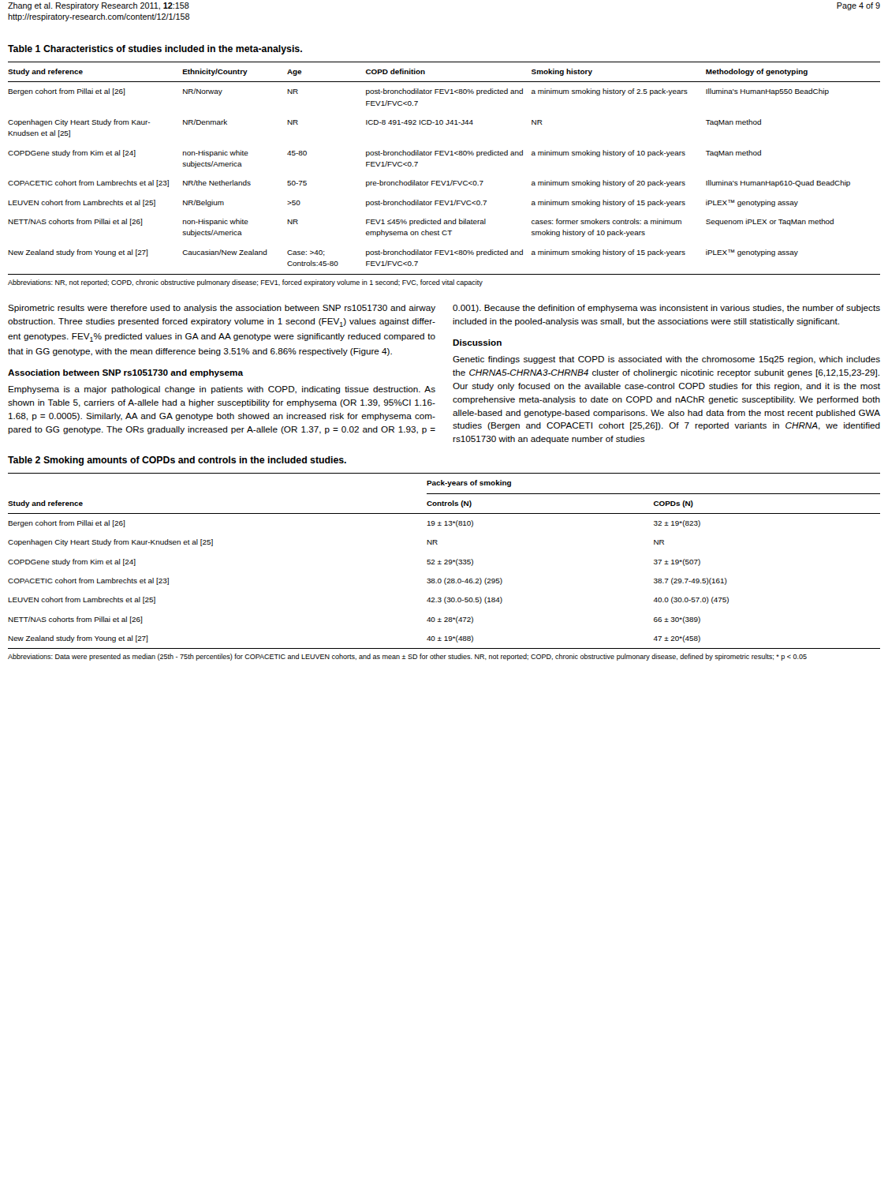Zhang et al. Respiratory Research 2011, 12:158
http://respiratory-research.com/content/12/1/158
Page 4 of 9
Table 1 Characteristics of studies included in the meta-analysis.
| Study and reference | Ethnicity/Country | Age | COPD definition | Smoking history | Methodology of genotyping |
| --- | --- | --- | --- | --- | --- |
| Bergen cohort from Pillai et al [26] | NR/Norway | NR | post-bronchodilator FEV1<80% predicted and FEV1/FVC<0.7 | a minimum smoking history of 2.5 pack-years | Illumina's HumanHap550 BeadChip |
| Copenhagen City Heart Study from Kaur-Knudsen et al [25] | NR/Denmark | NR | ICD-8 491-492 ICD-10 J41-J44 | NR | TaqMan method |
| COPDGene study from Kim et al [24] | non-Hispanic white subjects/America | 45-80 | post-bronchodilator FEV1<80% predicted and FEV1/FVC<0.7 | a minimum smoking history of 10 pack-years | TaqMan method |
| COPACETIC cohort from Lambrechts et al [23] | NR/the Netherlands | 50-75 | pre-bronchodilator FEV1/FVC<0.7 | a minimum smoking history of 20 pack-years | Illumina's HumanHap610-Quad BeadChip |
| LEUVEN cohort from Lambrechts et al [25] | NR/Belgium | >50 | post-bronchodilator FEV1/FVC<0.7 | a minimum smoking history of 15 pack-years | iPLEX™ genotyping assay |
| NETT/NAS cohorts from Pillai et al [26] | non-Hispanic white subjects/America | NR | FEV1 ≤45% predicted and bilateral emphysema on chest CT | cases: former smokers controls: a minimum smoking history of 10 pack-years | Sequenom iPLEX or TaqMan method |
| New Zealand study from Young et al [27] | Caucasian/New Zealand | Case: >40; Controls:45-80 | post-bronchodilator FEV1<80% predicted and FEV1/FVC<0.7 | a minimum smoking history of 15 pack-years | iPLEX™ genotyping assay |
Abbreviations: NR, not reported; COPD, chronic obstructive pulmonary disease; FEV1, forced expiratory volume in 1 second; FVC, forced vital capacity
Spirometric results were therefore used to analysis the association between SNP rs1051730 and airway obstruction. Three studies presented forced expiratory volume in 1 second (FEV1) values against different genotypes. FEV1% predicted values in GA and AA genotype were significantly reduced compared to that in GG genotype, with the mean difference being 3.51% and 6.86% respectively (Figure 4).
Association between SNP rs1051730 and emphysema
Emphysema is a major pathological change in patients with COPD, indicating tissue destruction. As shown in Table 5, carriers of A-allele had a higher susceptibility for emphysema (OR 1.39, 95%CI 1.16-1.68, p = 0.0005). Similarly, AA and GA genotype both showed an increased risk for emphysema compared to GG genotype. The ORs gradually increased per A-allele (OR 1.37, p = 0.02 and OR 1.93, p = 0.001). Because the definition of emphysema was inconsistent in various studies, the number of subjects included in the pooled-analysis was small, but the associations were still statistically significant.
Discussion
Genetic findings suggest that COPD is associated with the chromosome 15q25 region, which includes the CHRNA5-CHRNA3-CHRNB4 cluster of cholinergic nicotinic receptor subunit genes [6,12,15,23-29]. Our study only focused on the available case-control COPD studies for this region, and it is the most comprehensive meta-analysis to date on COPD and nAChR genetic susceptibility. We performed both allele-based and genotype-based comparisons. We also had data from the most recent published GWA studies (Bergen and COPACETI cohort [25,26]). Of 7 reported variants in CHRNA, we identified rs1051730 with an adequate number of studies
Table 2 Smoking amounts of COPDs and controls in the included studies.
| Study and reference | Pack-years of smoking |
| --- | --- |
| Controls (N) | COPDs (N) |
| Bergen cohort from Pillai et al [26] | 19 ± 13*(810) | 32 ± 19*(823) |
| Copenhagen City Heart Study from Kaur-Knudsen et al [25] | NR | NR |
| COPDGene study from Kim et al [24] | 52 ± 29*(335) | 37 ± 19*(507) |
| COPACETIC cohort from Lambrechts et al [23] | 38.0 (28.0-46.2) (295) | 38.7 (29.7-49.5)(161) |
| LEUVEN cohort from Lambrechts et al [25] | 42.3 (30.0-50.5) (184) | 40.0 (30.0-57.0) (475) |
| NETT/NAS cohorts from Pillai et al [26] | 40 ± 28*(472) | 66 ± 30*(389) |
| New Zealand study from Young et al [27] | 40 ± 19*(488) | 47 ± 20*(458) |
Abbreviations: Data were presented as median (25th - 75th percentiles) for COPACETIC and LEUVEN cohorts, and as mean ± SD for other studies. NR, not reported; COPD, chronic obstructive pulmonary disease, defined by spirometric results; * p < 0.05